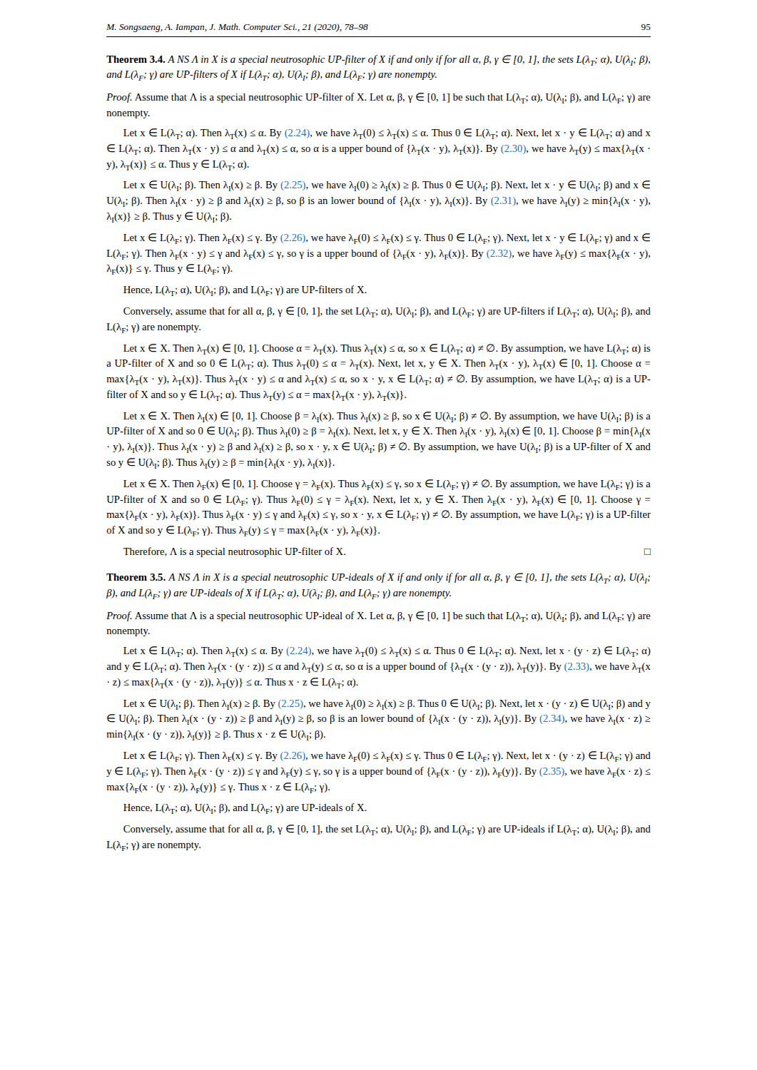M. Songsaeng, A. Iampan, J. Math. Computer Sci., 21 (2020), 78–98 95
Theorem 3.4. A NS Λ in X is a special neutrosophic UP-filter of X if and only if for all α, β, γ ∈ [0, 1], the sets L(λT; α), U(λI; β), and L(λF; γ) are UP-filters of X if L(λT; α), U(λI; β), and L(λF; γ) are nonempty.
Proof. Assume that Λ is a special neutrosophic UP-filter of X. Let α, β, γ ∈ [0, 1] be such that L(λT; α), U(λI; β), and L(λF; γ) are nonempty.
Let x ∈ L(λT; α). Then λT(x) ≤ α. By (2.24), we have λT(0) ≤ λT(x) ≤ α. Thus 0 ∈ L(λT; α). Next, let x · y ∈ L(λT; α) and x ∈ L(λT; α). Then λT(x · y) ≤ α and λT(x) ≤ α, so α is a upper bound of {λT(x · y), λT(x)}. By (2.30), we have λT(y) ≤ max{λT(x · y), λT(x)} ≤ α. Thus y ∈ L(λT; α).
Let x ∈ U(λI; β). Then λI(x) ≥ β. By (2.25), we have λI(0) ≥ λI(x) ≥ β. Thus 0 ∈ U(λI; β). Next, let x · y ∈ U(λI; β) and x ∈ U(λI; β). Then λI(x · y) ≥ β and λI(x) ≥ β, so β is an lower bound of {λI(x · y), λI(x)}. By (2.31), we have λI(y) ≥ min{λI(x · y), λI(x)} ≥ β. Thus y ∈ U(λI; β).
Let x ∈ L(λF; γ). Then λF(x) ≤ γ. By (2.26), we have λF(0) ≤ λF(x) ≤ γ. Thus 0 ∈ L(λF; γ). Next, let x · y ∈ L(λF; γ) and x ∈ L(λF; γ). Then λF(x · y) ≤ γ and λF(x) ≤ γ, so γ is a upper bound of {λF(x · y), λF(x)}. By (2.32), we have λF(y) ≤ max{λF(x · y), λF(x)} ≤ γ. Thus y ∈ L(λF; γ).
Hence, L(λT; α), U(λI; β), and L(λF; γ) are UP-filters of X.
Conversely, assume that for all α, β, γ ∈ [0, 1], the set L(λT; α), U(λI; β), and L(λF; γ) are UP-filters if L(λT; α), U(λI; β), and L(λF; γ) are nonempty.
Let x ∈ X. Then λT(x) ∈ [0, 1]. Choose α = λT(x). Thus λT(x) ≤ α, so x ∈ L(λT; α) ≠ ∅. By assumption, we have L(λT; α) is a UP-filter of X and so 0 ∈ L(λT; α). Thus λT(0) ≤ α = λT(x). Next, let x, y ∈ X. Then λT(x · y), λT(x) ∈ [0, 1]. Choose α = max{λT(x · y), λT(x)}. Thus λT(x · y) ≤ α and λT(x) ≤ α, so x · y, x ∈ L(λT; α) ≠ ∅. By assumption, we have L(λT; α) is a UP-filter of X and so y ∈ L(λT; α). Thus λT(y) ≤ α = max{λT(x · y), λT(x)}.
Let x ∈ X. Then λI(x) ∈ [0, 1]. Choose β = λI(x). Thus λI(x) ≥ β, so x ∈ U(λI; β) ≠ ∅. By assumption, we have U(λI; β) is a UP-filter of X and so 0 ∈ U(λI; β). Thus λI(0) ≥ β = λI(x). Next, let x, y ∈ X. Then λI(x · y), λI(x) ∈ [0, 1]. Choose β = min{λI(x · y), λI(x)}. Thus λI(x · y) ≥ β and λI(x) ≥ β, so x · y, x ∈ U(λI; β) ≠ ∅. By assumption, we have U(λI; β) is a UP-filter of X and so y ∈ U(λI; β). Thus λI(y) ≥ β = min{λI(x · y), λI(x)}.
Let x ∈ X. Then λF(x) ∈ [0, 1]. Choose γ = λF(x). Thus λF(x) ≤ γ, so x ∈ L(λF; γ) ≠ ∅. By assumption, we have L(λF; γ) is a UP-filter of X and so 0 ∈ L(λF; γ). Thus λF(0) ≤ γ = λF(x). Next, let x, y ∈ X. Then λF(x · y), λF(x) ∈ [0, 1]. Choose γ = max{λF(x · y), λF(x)}. Thus λF(x · y) ≤ γ and λF(x) ≤ γ, so x · y, x ∈ L(λF; γ) ≠ ∅. By assumption, we have L(λF; γ) is a UP-filter of X and so y ∈ L(λF; γ). Thus λF(y) ≤ γ = max{λF(x · y), λF(x)}.
Therefore, Λ is a special neutrosophic UP-filter of X. □
Theorem 3.5. A NS Λ in X is a special neutrosophic UP-ideals of X if and only if for all α, β, γ ∈ [0, 1], the sets L(λT; α), U(λI; β), and L(λF; γ) are UP-ideals of X if L(λT; α), U(λI; β), and L(λF; γ) are nonempty.
Proof. Assume that Λ is a special neutrosophic UP-ideal of X. Let α, β, γ ∈ [0, 1] be such that L(λT; α), U(λI; β), and L(λF; γ) are nonempty.
Let x ∈ L(λT; α). Then λT(x) ≤ α. By (2.24), we have λT(0) ≤ λT(x) ≤ α. Thus 0 ∈ L(λT; α). Next, let x · (y · z) ∈ L(λT; α) and y ∈ L(λT; α). Then λT(x · (y · z)) ≤ α and λT(y) ≤ α, so α is a upper bound of {λT(x · (y · z)), λT(y)}. By (2.33), we have λT(x · z) ≤ max{λT(x · (y · z)), λT(y)} ≤ α. Thus x · z ∈ L(λT; α).
Let x ∈ U(λI; β). Then λI(x) ≥ β. By (2.25), we have λI(0) ≥ λI(x) ≥ β. Thus 0 ∈ U(λI; β). Next, let x · (y · z) ∈ U(λI; β) and y ∈ U(λI; β). Then λI(x · (y · z)) ≥ β and λI(y) ≥ β, so β is an lower bound of {λI(x · (y · z)), λI(y)}. By (2.34), we have λI(x · z) ≥ min{λI(x · (y · z)), λI(y)} ≥ β. Thus x · z ∈ U(λI; β).
Let x ∈ L(λF; γ). Then λF(x) ≤ γ. By (2.26), we have λF(0) ≤ λF(x) ≤ γ. Thus 0 ∈ L(λF; γ). Next, let x · (y · z) ∈ L(λF; γ) and y ∈ L(λF; γ). Then λF(x · (y · z)) ≤ γ and λF(y) ≤ γ, so γ is a upper bound of {λF(x · (y · z)), λF(y)}. By (2.35), we have λF(x · z) ≤ max{λF(x · (y · z)), λF(y)} ≤ γ. Thus x · z ∈ L(λF; γ).
Hence, L(λT; α), U(λI; β), and L(λF; γ) are UP-ideals of X.
Conversely, assume that for all α, β, γ ∈ [0, 1], the set L(λT; α), U(λI; β), and L(λF; γ) are UP-ideals if L(λT; α), U(λI; β), and L(λF; γ) are nonempty.